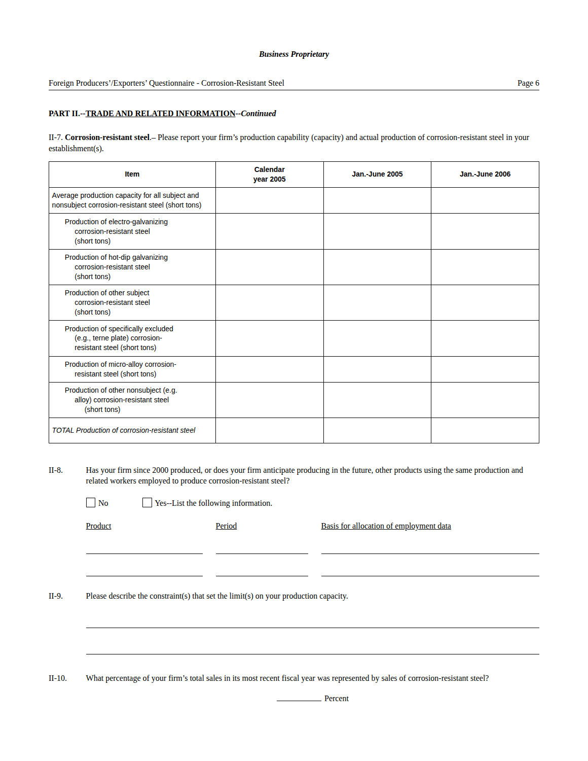Business Proprietary
Foreign Producers’/Exporters’ Questionnaire - Corrosion-Resistant Steel Page 6
PART II.--TRADE AND RELATED INFORMATION--Continued
II-7. Corrosion-resistant steel.– Please report your firm’s production capability (capacity) and actual production of corrosion-resistant steel in your establishment(s).
| Item | Calendar year 2005 | Jan.-June 2005 | Jan.-June 2006 |
| --- | --- | --- | --- |
| Average production capacity for all subject and nonsubject corrosion-resistant steel (short tons) | | | |
| Production of electro-galvanizing corrosion-resistant steel (short tons) | | | |
| Production of hot-dip galvanizing corrosion-resistant steel (short tons) | | | |
| Production of other subject corrosion-resistant steel (short tons) | | | |
| Production of specifically excluded (e.g., terne plate) corrosion- resistant steel (short tons) | | | |
| Production of micro-alloy corrosion- resistant steel (short tons) | | | |
| Production of other nonsubject (e.g. alloy) corrosion-resistant steel (short tons) | | | |
| TOTAL Production of corrosion-resistant steel | | | |
II-8.
Has your firm since 2000 produced, or does your firm anticipate producing in the future, other products using the same production and related workers employed to produce corrosion-resistant steel?
No Yes--List the following information.
Product
Period
Basis for allocation of employment data
II-9.
Please describe the constraint(s) that set the limit(s) on your production capacity.
II-10.
What percentage of your firm’s total sales in its most recent fiscal year was represented by sales of corrosion-resistant steel?
Percent